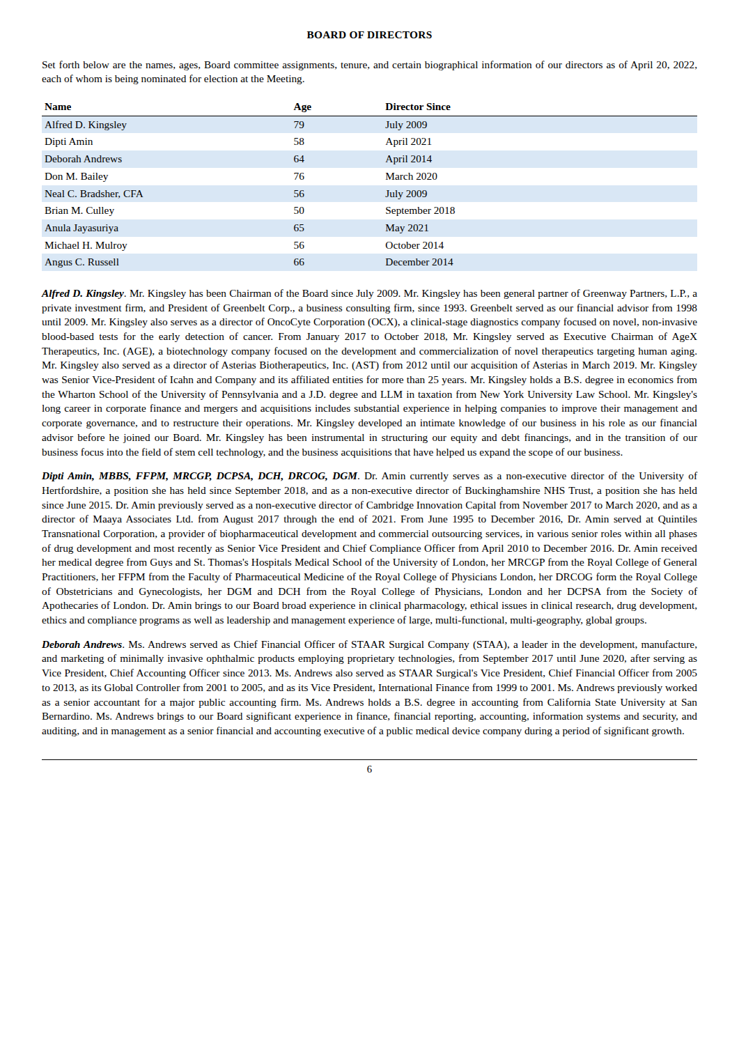BOARD OF DIRECTORS
Set forth below are the names, ages, Board committee assignments, tenure, and certain biographical information of our directors as of April 20, 2022, each of whom is being nominated for election at the Meeting.
| Name | Age | Director Since |
| --- | --- | --- |
| Alfred D. Kingsley | 79 | July 2009 |
| Dipti Amin | 58 | April 2021 |
| Deborah Andrews | 64 | April 2014 |
| Don M. Bailey | 76 | March 2020 |
| Neal C. Bradsher, CFA | 56 | July 2009 |
| Brian M. Culley | 50 | September 2018 |
| Anula Jayasuriya | 65 | May 2021 |
| Michael H. Mulroy | 56 | October 2014 |
| Angus C. Russell | 66 | December 2014 |
Alfred D. Kingsley. Mr. Kingsley has been Chairman of the Board since July 2009. Mr. Kingsley has been general partner of Greenway Partners, L.P., a private investment firm, and President of Greenbelt Corp., a business consulting firm, since 1993. Greenbelt served as our financial advisor from 1998 until 2009. Mr. Kingsley also serves as a director of OncoCyte Corporation (OCX), a clinical-stage diagnostics company focused on novel, non-invasive blood-based tests for the early detection of cancer. From January 2017 to October 2018, Mr. Kingsley served as Executive Chairman of AgeX Therapeutics, Inc. (AGE), a biotechnology company focused on the development and commercialization of novel therapeutics targeting human aging. Mr. Kingsley also served as a director of Asterias Biotherapeutics, Inc. (AST) from 2012 until our acquisition of Asterias in March 2019. Mr. Kingsley was Senior Vice-President of Icahn and Company and its affiliated entities for more than 25 years. Mr. Kingsley holds a B.S. degree in economics from the Wharton School of the University of Pennsylvania and a J.D. degree and LLM in taxation from New York University Law School. Mr. Kingsley's long career in corporate finance and mergers and acquisitions includes substantial experience in helping companies to improve their management and corporate governance, and to restructure their operations. Mr. Kingsley developed an intimate knowledge of our business in his role as our financial advisor before he joined our Board. Mr. Kingsley has been instrumental in structuring our equity and debt financings, and in the transition of our business focus into the field of stem cell technology, and the business acquisitions that have helped us expand the scope of our business.
Dipti Amin, MBBS, FFPM, MRCGP, DCPSA, DCH, DRCOG, DGM. Dr. Amin currently serves as a non-executive director of the University of Hertfordshire, a position she has held since September 2018, and as a non-executive director of Buckinghamshire NHS Trust, a position she has held since June 2015. Dr. Amin previously served as a non-executive director of Cambridge Innovation Capital from November 2017 to March 2020, and as a director of Maaya Associates Ltd. from August 2017 through the end of 2021. From June 1995 to December 2016, Dr. Amin served at Quintiles Transnational Corporation, a provider of biopharmaceutical development and commercial outsourcing services, in various senior roles within all phases of drug development and most recently as Senior Vice President and Chief Compliance Officer from April 2010 to December 2016. Dr. Amin received her medical degree from Guys and St. Thomas's Hospitals Medical School of the University of London, her MRCGP from the Royal College of General Practitioners, her FFPM from the Faculty of Pharmaceutical Medicine of the Royal College of Physicians London, her DRCOG form the Royal College of Obstetricians and Gynecologists, her DGM and DCH from the Royal College of Physicians, London and her DCPSA from the Society of Apothecaries of London. Dr. Amin brings to our Board broad experience in clinical pharmacology, ethical issues in clinical research, drug development, ethics and compliance programs as well as leadership and management experience of large, multi-functional, multi-geography, global groups.
Deborah Andrews. Ms. Andrews served as Chief Financial Officer of STAAR Surgical Company (STAA), a leader in the development, manufacture, and marketing of minimally invasive ophthalmic products employing proprietary technologies, from September 2017 until June 2020, after serving as Vice President, Chief Accounting Officer since 2013. Ms. Andrews also served as STAAR Surgical's Vice President, Chief Financial Officer from 2005 to 2013, as its Global Controller from 2001 to 2005, and as its Vice President, International Finance from 1999 to 2001. Ms. Andrews previously worked as a senior accountant for a major public accounting firm. Ms. Andrews holds a B.S. degree in accounting from California State University at San Bernardino. Ms. Andrews brings to our Board significant experience in finance, financial reporting, accounting, information systems and security, and auditing, and in management as a senior financial and accounting executive of a public medical device company during a period of significant growth.
6